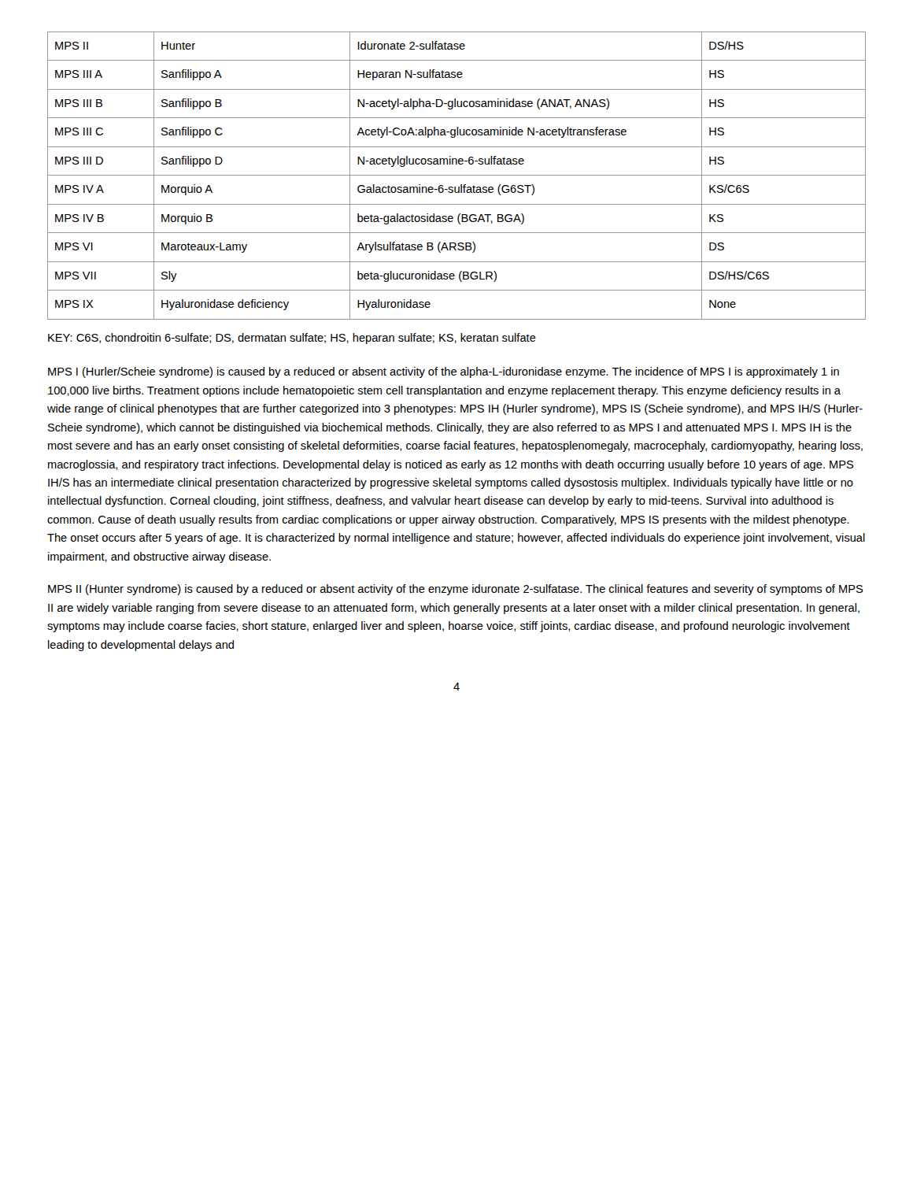| MPS II | Hunter | Iduronate 2-sulfatase | DS/HS |
| MPS III A | Sanfilippo A | Heparan N-sulfatase | HS |
| MPS III B | Sanfilippo B | N-acetyl-alpha-D-glucosaminidase (ANAT, ANAS) | HS |
| MPS III C | Sanfilippo C | Acetyl-CoA:alpha-glucosaminide N-acetyltransferase | HS |
| MPS III D | Sanfilippo D | N-acetylglucosamine-6-sulfatase | HS |
| MPS IV A | Morquio A | Galactosamine-6-sulfatase (G6ST) | KS/C6S |
| MPS IV B | Morquio B | beta-galactosidase (BGAT, BGA) | KS |
| MPS VI | Maroteaux-Lamy | Arylsulfatase B (ARSB) | DS |
| MPS VII | Sly | beta-glucuronidase (BGLR) | DS/HS/C6S |
| MPS IX | Hyaluronidase deficiency | Hyaluronidase | None |
KEY: C6S, chondroitin 6-sulfate; DS, dermatan sulfate; HS, heparan sulfate; KS, keratan sulfate
MPS I (Hurler/Scheie syndrome) is caused by a reduced or absent activity of the alpha-L-iduronidase enzyme. The incidence of MPS I is approximately 1 in 100,000 live births. Treatment options include hematopoietic stem cell transplantation and enzyme replacement therapy. This enzyme deficiency results in a wide range of clinical phenotypes that are further categorized into 3 phenotypes: MPS IH (Hurler syndrome), MPS IS (Scheie syndrome), and MPS IH/S (Hurler-Scheie syndrome), which cannot be distinguished via biochemical methods. Clinically, they are also referred to as MPS I and attenuated MPS I. MPS IH is the most severe and has an early onset consisting of skeletal deformities, coarse facial features, hepatosplenomegaly, macrocephaly, cardiomyopathy, hearing loss, macroglossia, and respiratory tract infections. Developmental delay is noticed as early as 12 months with death occurring usually before 10 years of age. MPS IH/S has an intermediate clinical presentation characterized by progressive skeletal symptoms called dysostosis multiplex. Individuals typically have little or no intellectual dysfunction. Corneal clouding, joint stiffness, deafness, and valvular heart disease can develop by early to mid-teens. Survival into adulthood is common. Cause of death usually results from cardiac complications or upper airway obstruction. Comparatively, MPS IS presents with the mildest phenotype. The onset occurs after 5 years of age. It is characterized by normal intelligence and stature; however, affected individuals do experience joint involvement, visual impairment, and obstructive airway disease.
MPS II (Hunter syndrome) is caused by a reduced or absent activity of the enzyme iduronate 2-sulfatase. The clinical features and severity of symptoms of MPS II are widely variable ranging from severe disease to an attenuated form, which generally presents at a later onset with a milder clinical presentation. In general, symptoms may include coarse facies, short stature, enlarged liver and spleen, hoarse voice, stiff joints, cardiac disease, and profound neurologic involvement leading to developmental delays and
4